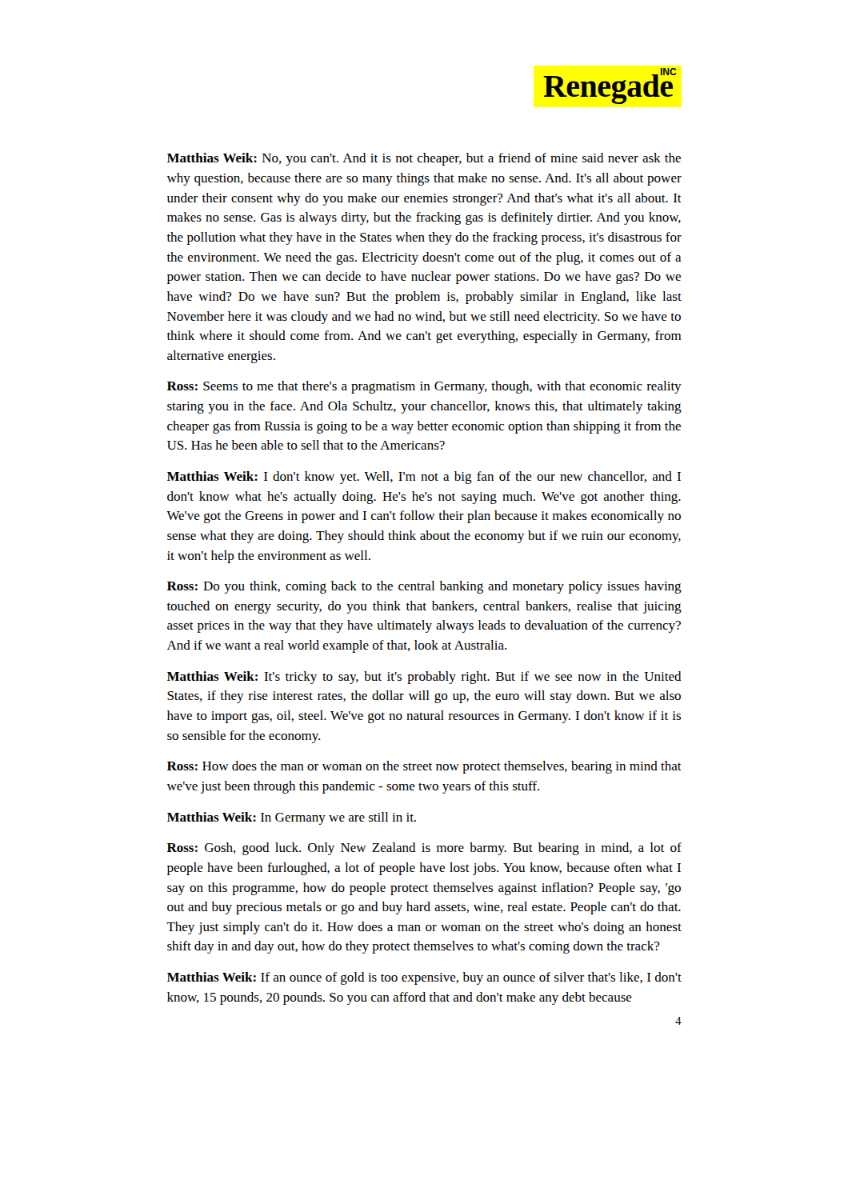Renegade INC
Matthias Weik: No, you can't. And it is not cheaper, but a friend of mine said never ask the why question, because there are so many things that make no sense. And. It's all about power under their consent why do you make our enemies stronger? And that's what it's all about. It makes no sense. Gas is always dirty, but the fracking gas is definitely dirtier. And you know, the pollution what they have in the States when they do the fracking process, it's disastrous for the environment. We need the gas. Electricity doesn't come out of the plug, it comes out of a power station. Then we can decide to have nuclear power stations. Do we have gas? Do we have wind? Do we have sun? But the problem is, probably similar in England, like last November here it was cloudy and we had no wind, but we still need electricity. So we have to think where it should come from. And we can't get everything, especially in Germany, from alternative energies.
Ross: Seems to me that there's a pragmatism in Germany, though, with that economic reality staring you in the face. And Ola Schultz, your chancellor, knows this, that ultimately taking cheaper gas from Russia is going to be a way better economic option than shipping it from the US. Has he been able to sell that to the Americans?
Matthias Weik: I don't know yet. Well, I'm not a big fan of the our new chancellor, and I don't know what he's actually doing. He's he's not saying much. We've got another thing. We've got the Greens in power and I can't follow their plan because it makes economically no sense what they are doing. They should think about the economy but if we ruin our economy, it won't help the environment as well.
Ross: Do you think, coming back to the central banking and monetary policy issues having touched on energy security, do you think that bankers, central bankers, realise that juicing asset prices in the way that they have ultimately always leads to devaluation of the currency? And if we want a real world example of that, look at Australia.
Matthias Weik: It's tricky to say, but it's probably right. But if we see now in the United States, if they rise interest rates, the dollar will go up, the euro will stay down. But we also have to import gas, oil, steel. We've got no natural resources in Germany. I don't know if it is so sensible for the economy.
Ross: How does the man or woman on the street now protect themselves, bearing in mind that we've just been through this pandemic - some two years of this stuff.
Matthias Weik: In Germany we are still in it.
Ross: Gosh, good luck. Only New Zealand is more barmy. But bearing in mind, a lot of people have been furloughed, a lot of people have lost jobs. You know, because often what I say on this programme, how do people protect themselves against inflation? People say, 'go out and buy precious metals or go and buy hard assets, wine, real estate. People can't do that. They just simply can't do it. How does a man or woman on the street who's doing an honest shift day in and day out, how do they protect themselves to what's coming down the track?
Matthias Weik: If an ounce of gold is too expensive, buy an ounce of silver that's like, I don't know, 15 pounds, 20 pounds. So you can afford that and don't make any debt because
4